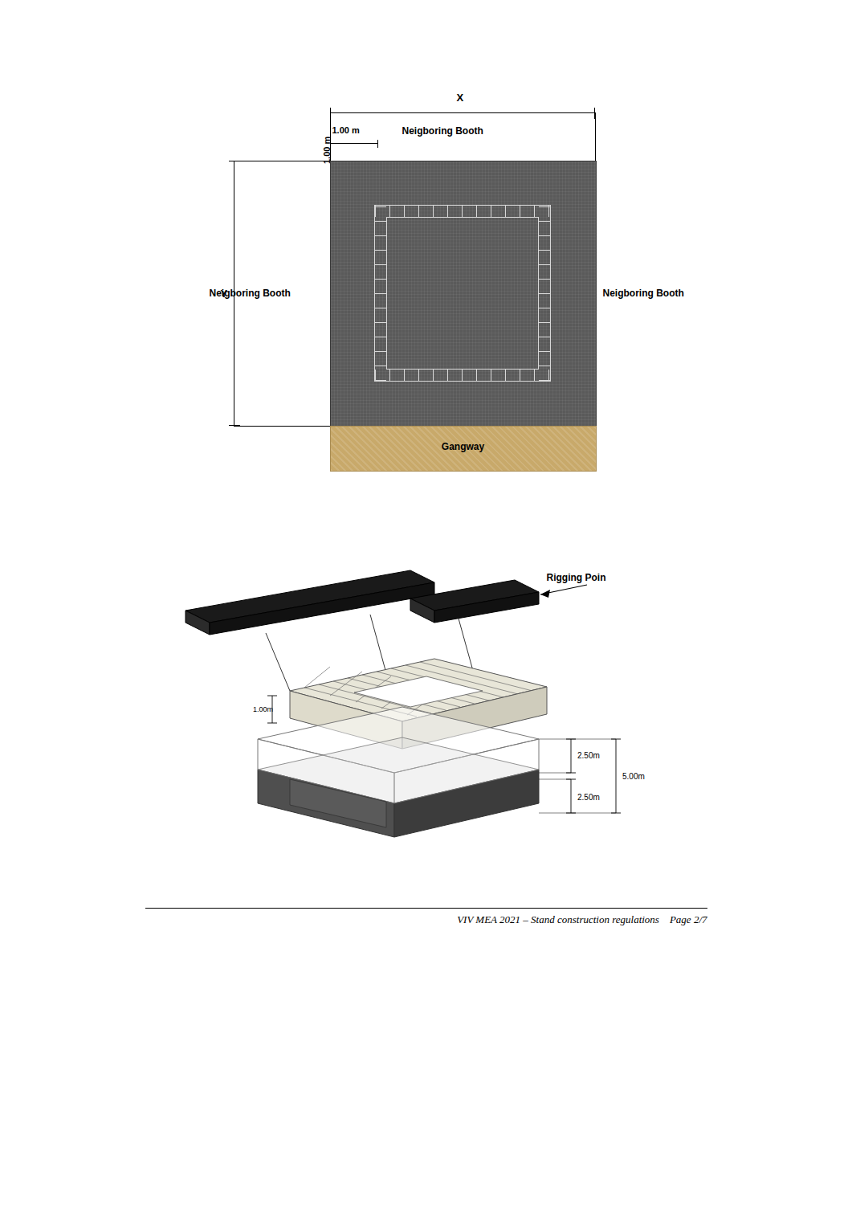X
1.00 m
Y
1.00 m
Gangway
Neigboring Booth
Neigboring Booth
Neigboring Booth
1.00m 2.50m 2.50m 5.00m
Rigging Poin
VIV MEA 2021 – Stand construction regulations Page 2/7